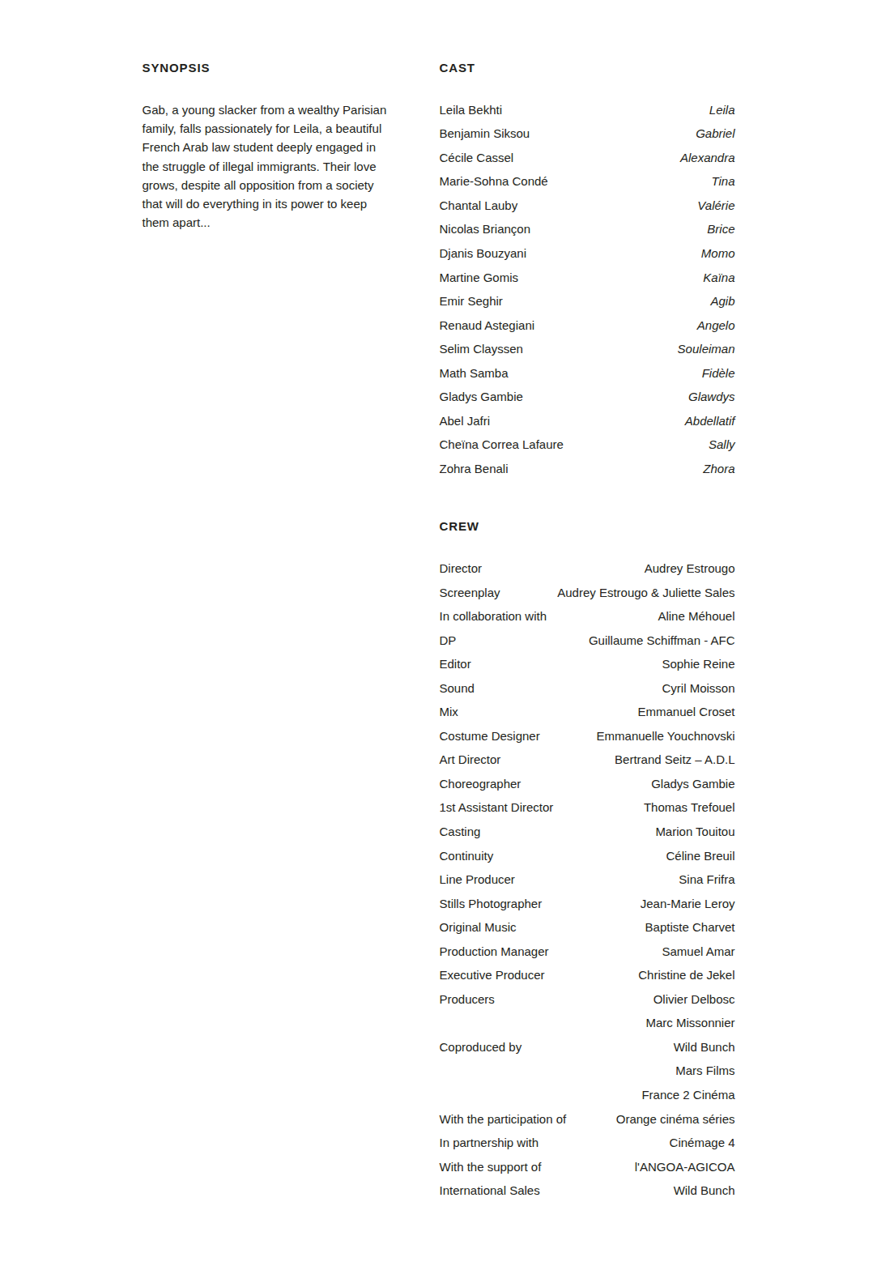Synopsis
Gab, a young slacker from a wealthy Parisian family, falls passionately for Leila, a beautiful French Arab law student deeply engaged in the struggle of illegal immigrants. Their love grows, despite all opposition from a society that will do everything in its power to keep them apart...
Cast
Leila Bekhti
Leila
Benjamin Siksou
Gabriel
Cécile Cassel
Alexandra
Marie-Sohna Condé
Tina
Chantal Lauby
Valérie
Nicolas Briançon
Brice
Djanis Bouzyani
Momo
Martine Gomis
Kaïna
Emir Seghir
Agib
Renaud Astegiani
Angelo
Selim Clayssen
Souleiman
Math Samba
Fidèle
Gladys Gambie
Glawdys
Abel Jafri
Abdellatif
Cheïna Correa Lafaure
Sally
Zohra Benali
Zhora
Crew
Director
Audrey Estrougo
Screenplay
Audrey Estrougo & Juliette Sales
In collaboration with
Aline Méhouel
DP
Guillaume Schiffman - AFC
Editor
Sophie Reine
Sound
Cyril Moisson
Mix
Emmanuel Croset
Costume Designer
Emmanuelle Youchnovski
Art Director
Bertrand Seitz – A.D.L
Choreographer
Gladys Gambie
1st Assistant Director
Thomas Trefouel
Casting
Marion Touitou
Continuity
Céline Breuil
Line Producer
Sina Frifra
Stills Photographer
Jean-Marie Leroy
Original Music
Baptiste Charvet
Production Manager
Samuel Amar
Executive Producer
Christine de Jekel
Producers
Olivier Delbosc
Producers
Marc Missonnier
Coproduced by
Wild Bunch
Coproduced by
Mars Films
Coproduced by
France 2 Cinéma
With the participation of
Orange cinéma séries
In partnership with
Cinémage 4
With the support of
l'ANGOA-AGICOA
International Sales
Wild Bunch